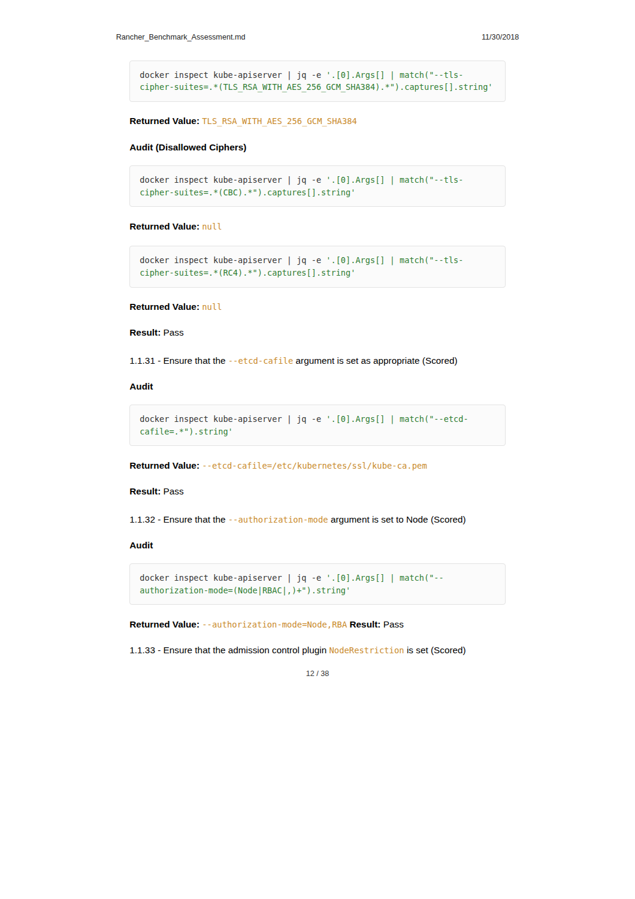Rancher_Benchmark_Assessment.md 11/30/2018
docker inspect kube-apiserver | jq -e '.[0].Args[] | match("--tls-cipher-suites=.*(TLS_RSA_WITH_AES_256_GCM_SHA384).*").captures[].string'
Returned Value: TLS_RSA_WITH_AES_256_GCM_SHA384
Audit (Disallowed Ciphers)
docker inspect kube-apiserver | jq -e '.[0].Args[] | match("--tls-cipher-suites=.*(CBC).*").captures[].string'
Returned Value: null
docker inspect kube-apiserver | jq -e '.[0].Args[] | match("--tls-cipher-suites=.*(RC4).*").captures[].string'
Returned Value: null
Result: Pass
1.1.31 - Ensure that the --etcd-cafile argument is set as appropriate (Scored)
Audit
docker inspect kube-apiserver | jq -e '.[0].Args[] | match("--etcd-cafile=.*").string'
Returned Value: --etcd-cafile=/etc/kubernetes/ssl/kube-ca.pem
Result: Pass
1.1.32 - Ensure that the --authorization-mode argument is set to Node (Scored)
Audit
docker inspect kube-apiserver | jq -e '.[0].Args[] | match("--authorization-mode=(Node|RBAC|,)+").string'
Returned Value: --authorization-mode=Node,RBA Result: Pass
1.1.33 - Ensure that the admission control plugin NodeRestriction is set (Scored)
12 / 38